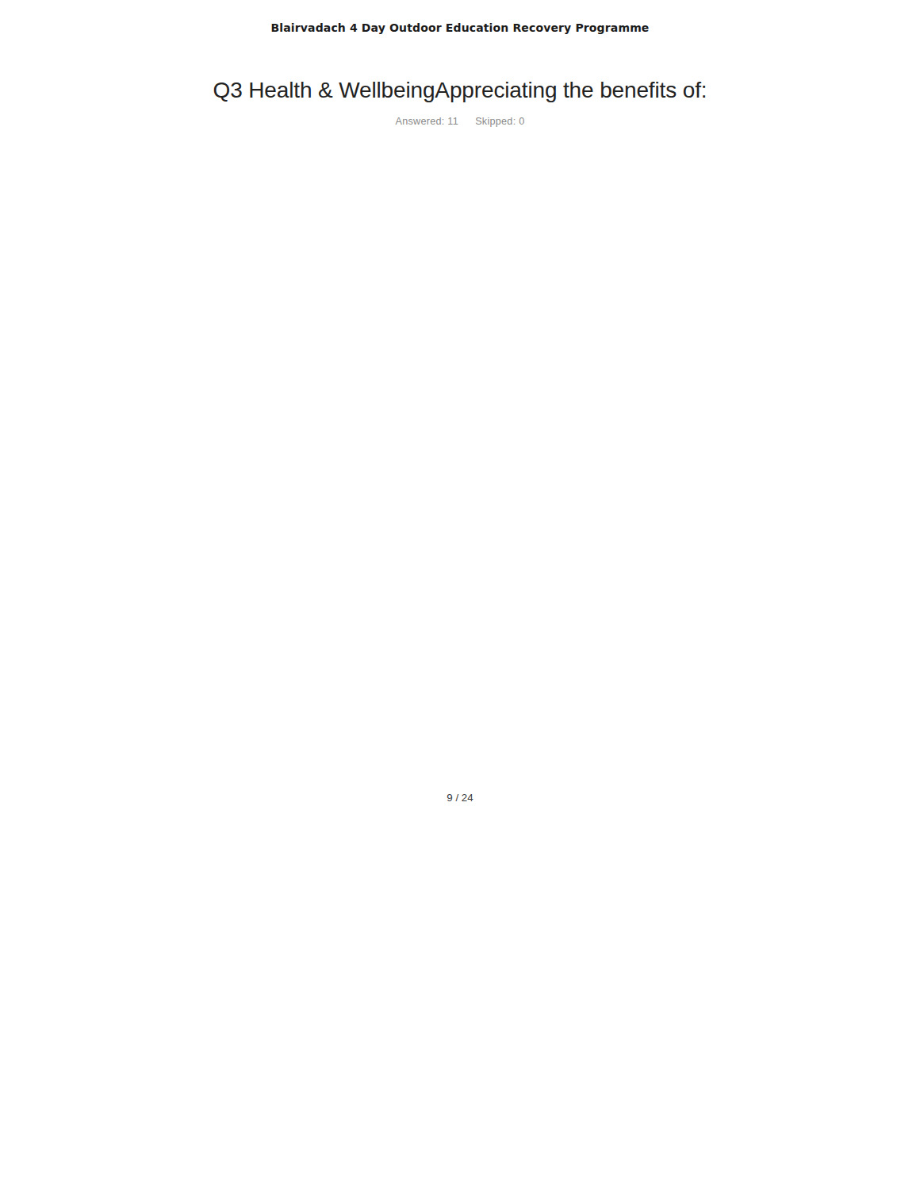Blairvadach 4 Day Outdoor Education Recovery Programme
Q3 Health & WellbeingAppreciating the benefits of:
Answered: 11 Skipped: 0
9 / 24